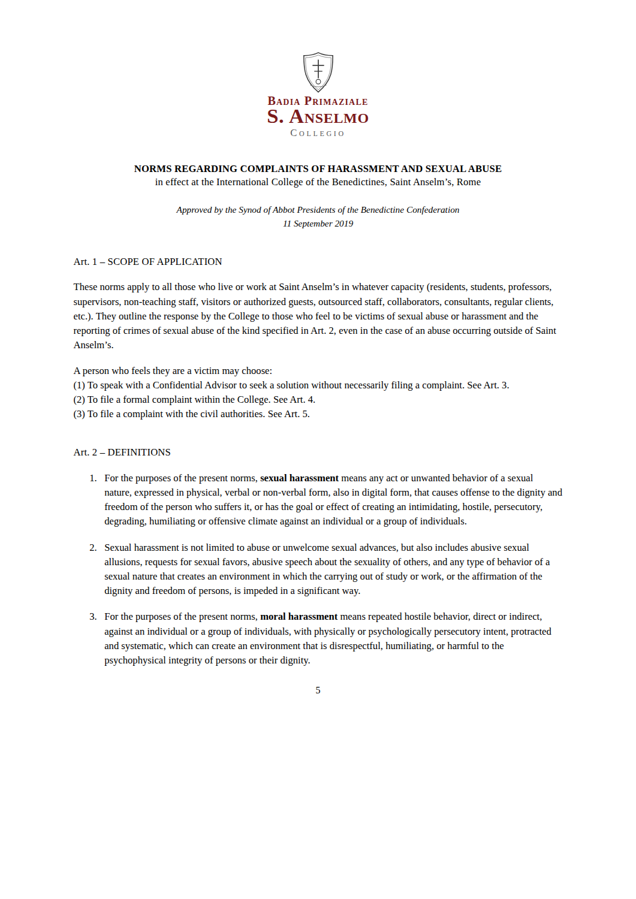Badia Primaziale
S. Anselmo
Collegio
NORMS REGARDING COMPLAINTS OF HARASSMENT AND SEXUAL ABUSE in effect at the International College of the Benedictines, Saint Anselm’s, Rome
Approved by the Synod of Abbot Presidents of the Benedictine Confederation
11 September 2019
Art. 1 – SCOPE OF APPLICATION
These norms apply to all those who live or work at Saint Anselm’s in whatever capacity (residents, students, professors, supervisors, non-teaching staff, visitors or authorized guests, outsourced staff, collaborators, consultants, regular clients, etc.). They outline the response by the College to those who feel to be victims of sexual abuse or harassment and the reporting of crimes of sexual abuse of the kind specified in Art. 2, even in the case of an abuse occurring outside of Saint Anselm’s.
A person who feels they are a victim may choose:
(1) To speak with a Confidential Advisor to seek a solution without necessarily filing a complaint. See Art. 3.
(2) To file a formal complaint within the College. See Art. 4.
(3) To file a complaint with the civil authorities. See Art. 5.
Art. 2 – DEFINITIONS
For the purposes of the present norms, sexual harassment means any act or unwanted behavior of a sexual nature, expressed in physical, verbal or non-verbal form, also in digital form, that causes offense to the dignity and freedom of the person who suffers it, or has the goal or effect of creating an intimidating, hostile, persecutory, degrading, humiliating or offensive climate against an individual or a group of individuals.
Sexual harassment is not limited to abuse or unwelcome sexual advances, but also includes abusive sexual allusions, requests for sexual favors, abusive speech about the sexuality of others, and any type of behavior of a sexual nature that creates an environment in which the carrying out of study or work, or the affirmation of the dignity and freedom of persons, is impeded in a significant way.
For the purposes of the present norms, moral harassment means repeated hostile behavior, direct or indirect, against an individual or a group of individuals, with physically or psychologically persecutory intent, protracted and systematic, which can create an environment that is disrespectful, humiliating, or harmful to the psychophysical integrity of persons or their dignity.
5